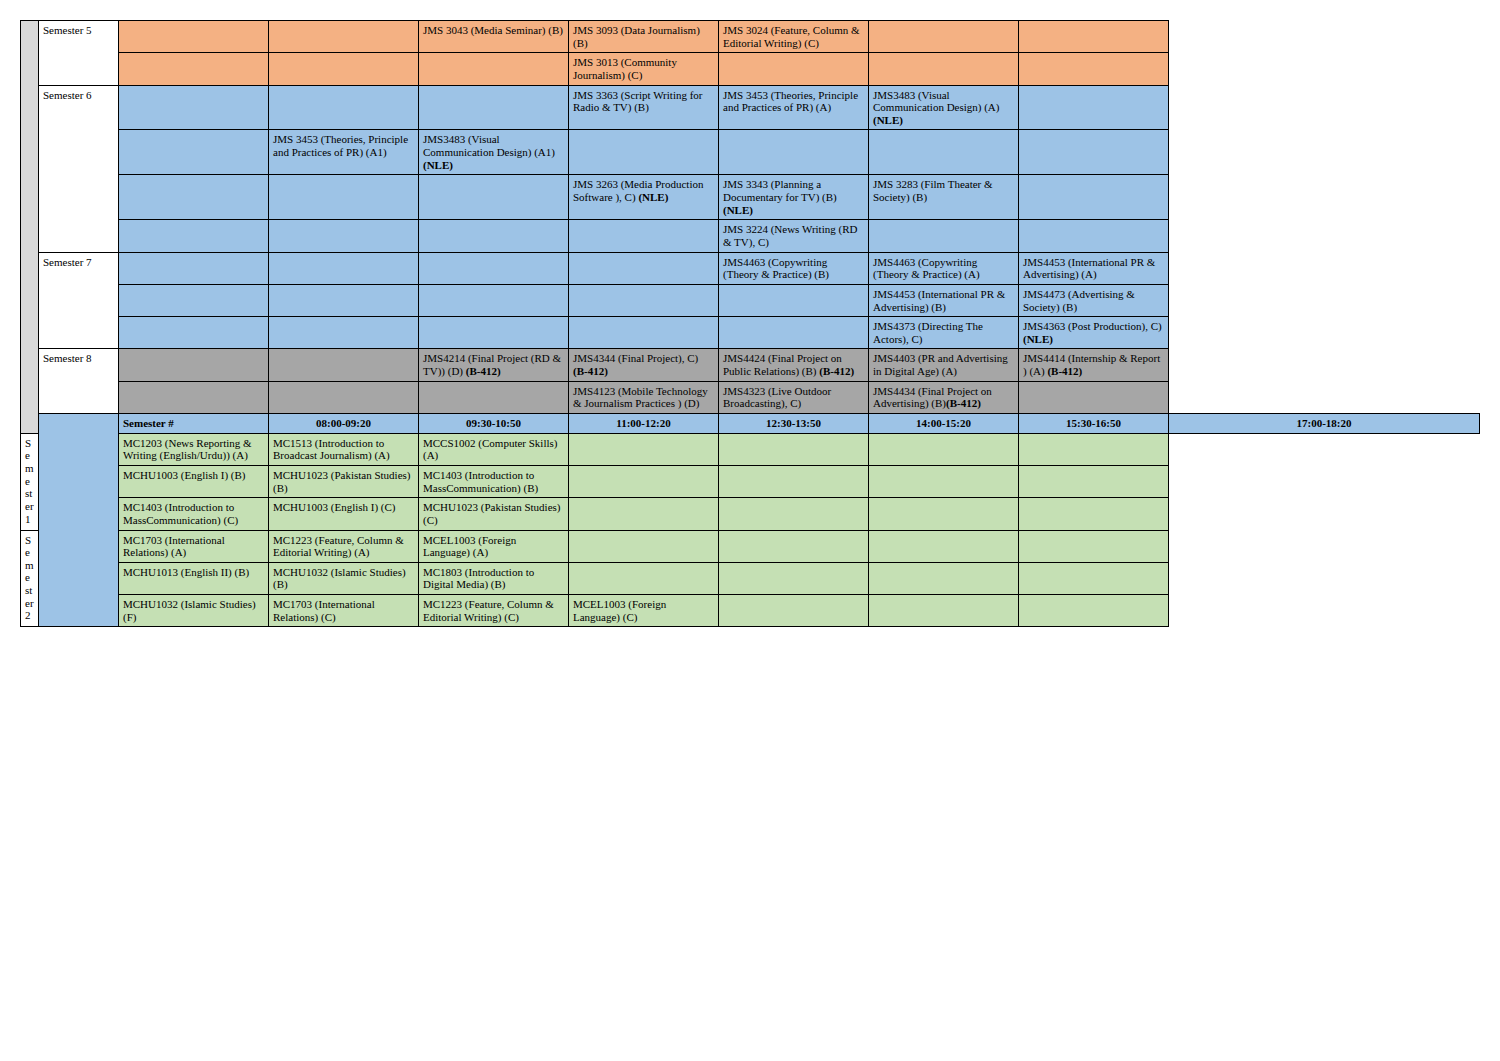| | Semester 5 | | | JMS 3043 (Media Seminar) (B) | JMS 3093 (Data Journalism) (B) | JMS 3024 (Feature, Column & Editorial Writing) (C) | | |
| | | | JMS 3013 (Community Journalism) (C) | | | |
| Semester 6 | | | | JMS 3363 (Script Writing for Radio & TV) (B) | JMS 3453 (Theories, Principle and Practices of PR) (A) | JMS3483 (Visual Communication Design) (A) (NLE) | |
| | JMS 3453 (Theories, Principle and Practices of PR) (A1) | JMS3483 (Visual Communication Design) (A1) (NLE) | | | | |
| | | | JMS 3263 (Media Production Software ), C) (NLE) | JMS 3343 (Planning a Documentary for TV) (B) (NLE) | JMS 3283 (Film Theater & Society) (B) | |
| | | | | JMS 3224 (News Writing (RD & TV), C) | | |
| Semester 7 | | | | | JMS4463 (Copywriting (Theory & Practice) (B) | JMS4463 (Copywriting (Theory & Practice) (A) | JMS4453 (International PR & Advertising) (A) |
| | | | | | JMS4453 (International PR & Advertising) (B) | JMS4473 (Advertising & Society) (B) |
| | | | | | JMS4373 (Directing The Actors), C) | JMS4363 (Post Production), C) (NLE) |
| Semester 8 | | | JMS4214 (Final Project (RD & TV)) (D) (B-412) | JMS4344 (Final Project), C) (B-412) | JMS4424 (Final Project on Public Relations) (B) (B-412) | JMS4403 (PR and Advertising in Digital Age) (A) | JMS4414 (Internship & Report ) (A) (B-412) |
| | | | JMS4123 (Mobile Technology & Journalism Practices ) (D) | JMS4323 (Live Outdoor Broadcasting), C) | JMS4434 (Final Project on Advertising) (B) (B-412) | |
| | Semester # | 08:00-09:20 | 09:30-10:50 | 11:00-12:20 | 12:30-13:50 | 14:00-15:20 | 15:30-16:50 | 17:00-18:20 |
| Semester 1 | MC1203 (News Reporting & Writing (English/Urdu)) (A) | MC1513 (Introduction to Broadcast Journalism) (A) | MCCS1002 (Computer Skills) (A) | | | | |
| MCHU1003 (English I) (B) | MCHU1023 (Pakistan Studies) (B) | MC1403 (Introduction to MassCommunication) (B) | | | | |
| MC1403 (Introduction to MassCommunication) (C) | MCHU1003 (English I) (C) | MCHU1023 (Pakistan Studies) (C) | | | | |
| Semester 2 | MC1703 (International Relations) (A) | MC1223 (Feature, Column & Editorial Writing) (A) | MCEL1003 (Foreign Language) (A) | | | | |
| MCHU1013 (English II) (B) | MCHU1032 (Islamic Studies) (B) | MC1803 (Introduction to Digital Media) (B) | | | | |
| MCHU1032 (Islamic Studies) (F) | MC1703 (International Relations) (C) | MC1223 (Feature, Column & Editorial Writing) (C) | MCEL1003 (Foreign Language) (C) | | | |